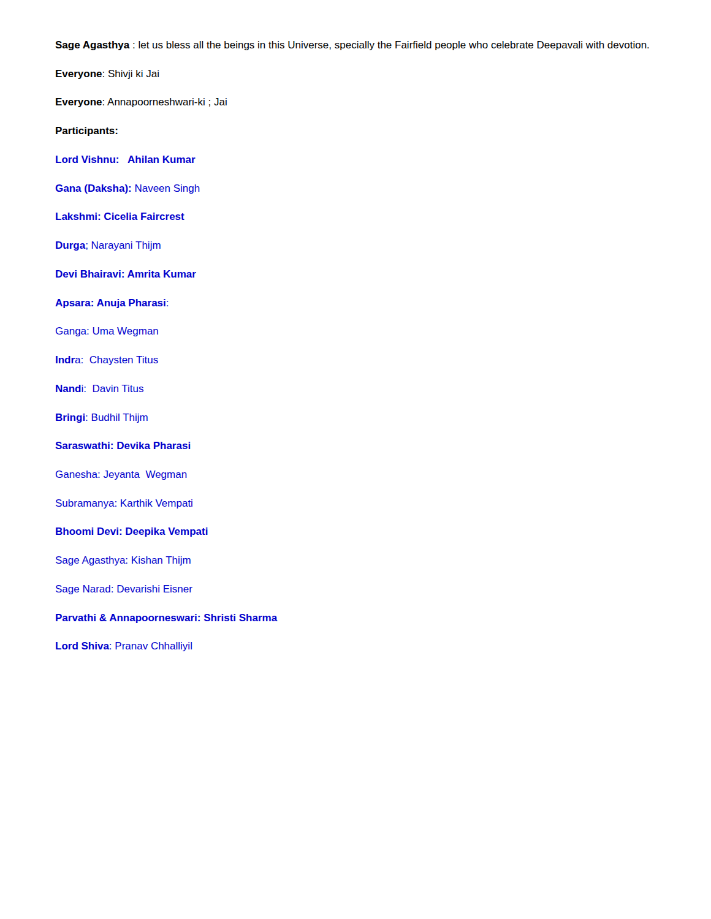Sage Agasthya : let us bless all the beings in this Universe, specially the Fairfield people who celebrate Deepavali with devotion.
Everyone: Shivji ki Jai
Everyone: Annapoorneshwari-ki ; Jai
Participants:
Lord Vishnu: Ahilan Kumar
Gana (Daksha): Naveen Singh
Lakshmi: Cicelia Faircrest
Durga; Narayani Thijm
Devi Bhairavi: Amrita Kumar
Apsara: Anuja Pharasi:
Ganga: Uma Wegman
Indr a: Chaysten Titus
Nand i: Davin Titus
Bringi: Budhil Thijm
Saraswathi: Devika Pharasi
Ganesha: Jeyanta Wegman
Subramanya: Karthik Vempati
Bhoomi Devi: Deepika Vempati
Sage Agasthya: Kishan Thijm
Sage Narad: Devarishi Eisner
Parvathi & Annapoorneswari: Shristi Sharma
Lord Shiva: Pranav Chhalliyil